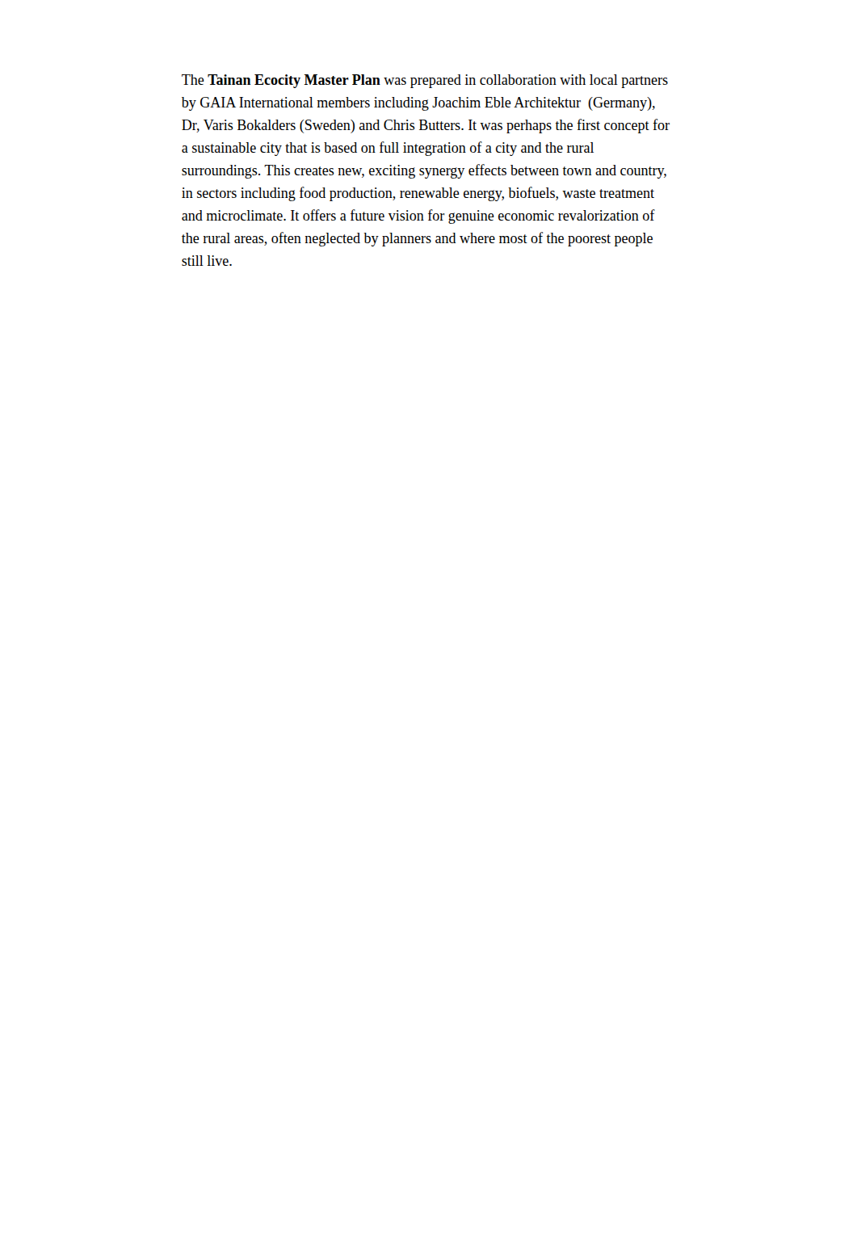The Tainan Ecocity Master Plan was prepared in collaboration with local partners by GAIA International members including Joachim Eble Architektur (Germany), Dr, Varis Bokalders (Sweden) and Chris Butters. It was perhaps the first concept for a sustainable city that is based on full integration of a city and the rural surroundings. This creates new, exciting synergy effects between town and country, in sectors including food production, renewable energy, biofuels, waste treatment and microclimate. It offers a future vision for genuine economic revalorization of the rural areas, often neglected by planners and where most of the poorest people still live.